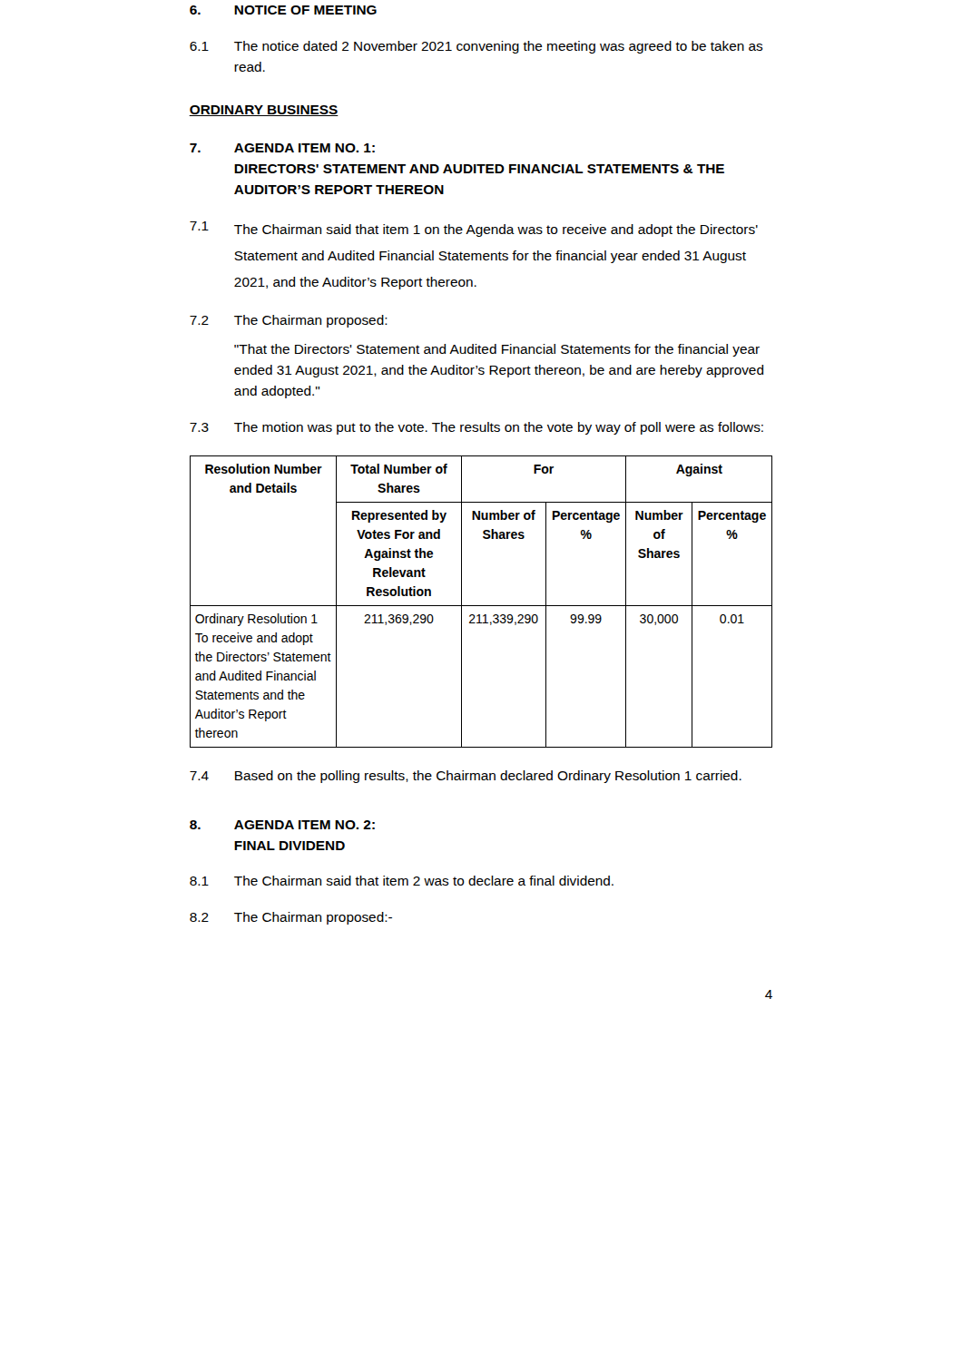6.
NOTICE OF MEETING
6.1
The notice dated 2 November 2021 convening the meeting was agreed to be taken as read.
ORDINARY BUSINESS
7.
AGENDA ITEM NO. 1:
DIRECTORS' STATEMENT AND AUDITED FINANCIAL STATEMENTS & THE AUDITOR’S REPORT THEREON
7.1
The Chairman said that item 1 on the Agenda was to receive and adopt the Directors' Statement and Audited Financial Statements for the financial year ended 31 August 2021, and the Auditor’s Report thereon.
7.2
The Chairman proposed:
"That the Directors' Statement and Audited Financial Statements for the financial year ended 31 August 2021, and the Auditor’s Report thereon, be and are hereby approved and adopted."
7.3
The motion was put to the vote. The results on the vote by way of poll were as follows:
| Resolution Number and Details | Total Number of Shares | For | Against |
| --- | --- | --- | --- |
| Represented by Votes For and Against the Relevant Resolution | Number of Shares | Percentage % | Number of Shares | Percentage % |
| Ordinary Resolution 1 To receive and adopt the Directors’ Statement and Audited Financial Statements and the Auditor’s Report thereon | 211,369,290 | 211,339,290 | 99.99 | 30,000 | 0.01 |
7.4
Based on the polling results, the Chairman declared Ordinary Resolution 1 carried.
8.
AGENDA ITEM NO. 2:
FINAL DIVIDEND
8.1
The Chairman said that item 2 was to declare a final dividend.
8.2
The Chairman proposed:-
4